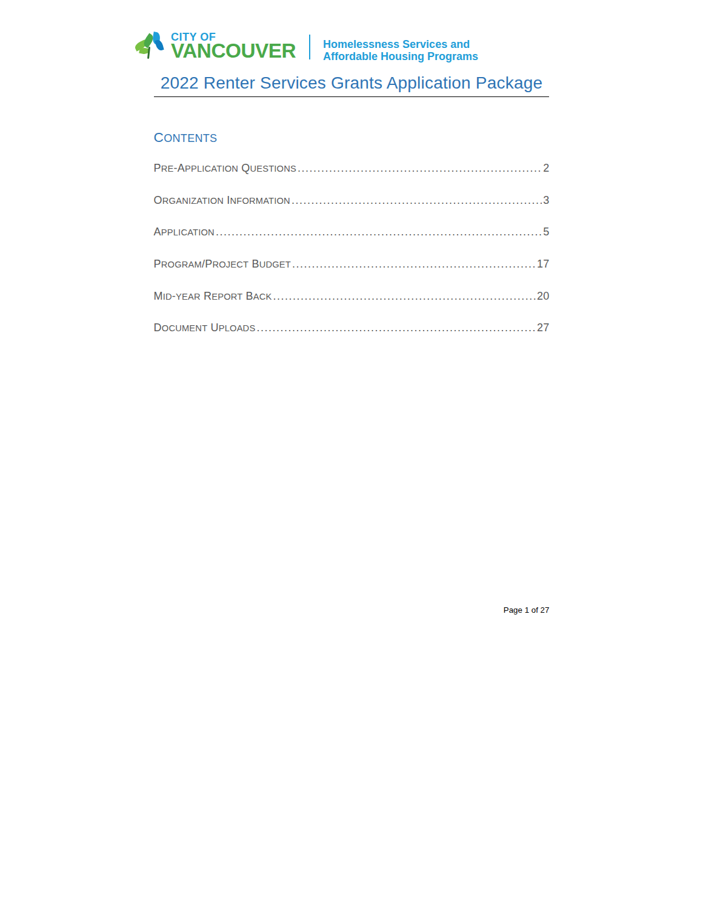CITY OF
VANCOUVER
Homelessness Services and
Affordable Housing Programs
2022 Renter Services Grants Application Package
CONTENTS
PRE-APPLICATION QUESTIONS .................................................................................................. 2
ORGANIZATION INFORMATION .................................................................................................. 3
APPLICATION .................................................................................................. 5
PROGRAM/PROJECT BUDGET .................................................................................................. 17
MID-YEAR REPORT BACK .................................................................................................. 20
DOCUMENT UPLOADS .................................................................................................. 27
Page 1 of 27